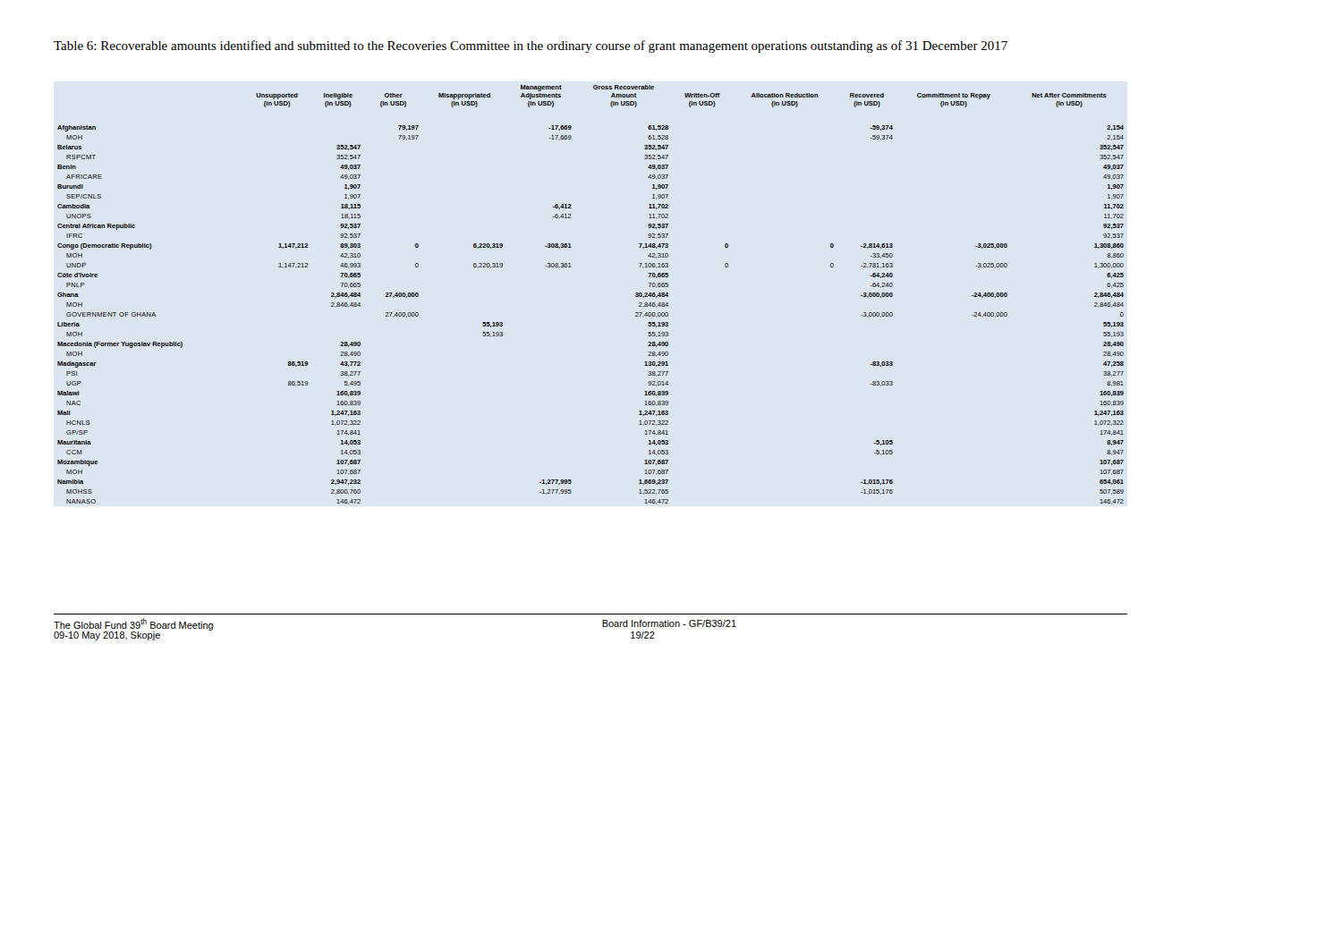Table 6: Recoverable amounts identified and submitted to the Recoveries Committee in the ordinary course of grant management operations outstanding as of 31 December 2017
| | Unsupported (in USD) | Ineligible (in USD) | Other (in USD) | Misappropriated (in USD) | Management Adjustments (in USD) | Gross Recoverable Amount (in USD) | Written-Off (in USD) | Allocation Reduction (in USD) | Recovered (in USD) | Committment to Repay (in USD) | Net After Commitments (in USD) |
| --- | --- | --- | --- | --- | --- | --- | --- | --- | --- | --- | --- |
| Afghanistan | | | 79,197 | | -17,669 | 61,528 | | | -59,374 | | 2,154 |
| MOH | | | 79,197 | | -17,669 | 61,528 | | | -59,374 | | 2,154 |
| Belarus | | 352,547 | | | | 352,547 | | | | | 352,547 |
| RSPCMT | | 352,547 | | | | 352,547 | | | | | 352,547 |
| Benin | | 49,037 | | | | 49,037 | | | | | 49,037 |
| AFRICARE | | 49,037 | | | | 49,037 | | | | | 49,037 |
| Burundi | | 1,907 | | | | 1,907 | | | | | 1,907 |
| SEP/CNLS | | 1,907 | | | | 1,907 | | | | | 1,907 |
| Cambodia | | 18,115 | | | -6,412 | 11,702 | | | | | 11,702 |
| UNOPS | | 18,115 | | | -6,412 | 11,702 | | | | | 11,702 |
| Central African Republic | | 92,537 | | | | 92,537 | | | | | 92,537 |
| IFRC | | 92,537 | | | | 92,537 | | | | | 92,537 |
| Congo (Democratic Republic) | 1,147,212 | 89,303 | 0 | 6,220,319 | -308,361 | 7,148,473 | 0 | 0 | -2,814,613 | -3,025,000 | 1,308,860 |
| MOH | | 42,310 | | | | 42,310 | | | -33,450 | | 8,860 |
| UNDP | 1,147,212 | 46,993 | 0 | 6,220,319 | -308,361 | 7,106,163 | 0 | 0 | -2,781,163 | -3,025,000 | 1,300,000 |
| Côte d'Ivoire | | 70,665 | | | | 70,665 | | | -64,240 | | 6,425 |
| PNLP | | 70,665 | | | | 70,665 | | | -64,240 | | 6,425 |
| Ghana | | 2,846,484 | 27,400,000 | | | 30,246,484 | | | -3,000,000 | -24,400,000 | 2,846,484 |
| MOH | | 2,846,484 | | | | 2,846,484 | | | | | 2,846,484 |
| GOVERNMENT OF GHANA | | | 27,400,000 | | | 27,400,000 | | | -3,000,000 | -24,400,000 | 0 |
| Liberia | | | | 55,193 | | 55,193 | | | | | 55,193 |
| MOH | | | | 55,193 | | 55,193 | | | | | 55,193 |
| Macedonia (Former Yugoslav Republic) | | 28,490 | | | | 28,490 | | | | | 28,490 |
| MOH | | 28,490 | | | | 28,490 | | | | | 28,490 |
| Madagascar | 86,519 | 43,772 | | | | 130,291 | | | -83,033 | | 47,258 |
| PSI | | 38,277 | | | | 38,277 | | | | | 38,277 |
| UGP | 86,519 | 5,495 | | | | 92,014 | | | -83,033 | | 8,981 |
| Malawi | | 160,839 | | | | 160,839 | | | | | 160,839 |
| NAC | | 160,839 | | | | 160,839 | | | | | 160,839 |
| Mali | | 1,247,163 | | | | 1,247,163 | | | | | 1,247,163 |
| HCNLS | | 1,072,322 | | | | 1,072,322 | | | | | 1,072,322 |
| GP/SP | | 174,841 | | | | 174,841 | | | | | 174,841 |
| Mauritania | | 14,053 | | | | 14,053 | | | -5,105 | | 8,947 |
| CCM | | 14,053 | | | | 14,053 | | | -5,105 | | 8,947 |
| Mozambique | | 107,687 | | | | 107,687 | | | | | 107,687 |
| MOH | | 107,687 | | | | 107,687 | | | | | 107,687 |
| Namibia | | 2,947,232 | | | -1,277,995 | 1,669,237 | | | -1,015,176 | | 654,061 |
| MOHSS | | 2,800,760 | | | -1,277,995 | 1,522,765 | | | -1,015,176 | | 507,589 |
| NANASO | | 146,472 | | | | 146,472 | | | | | 146,472 |
The Global Fund 39th Board Meeting
Board Information - GF/B39/21
09-10 May 2018, Skopje
19/22